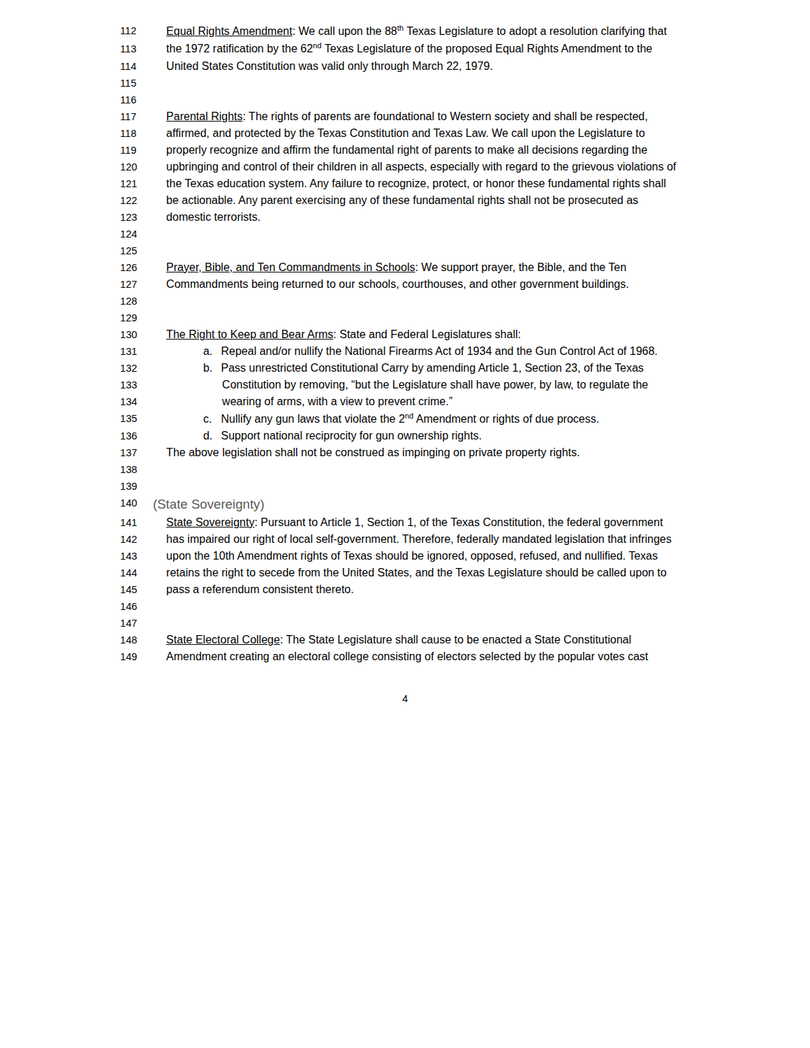112
Equal Rights Amendment: We call upon the 88th Texas Legislature to adopt a resolution clarifying that
113
the 1972 ratification by the 62nd Texas Legislature of the proposed Equal Rights Amendment to the
114
United States Constitution was valid only through March 22, 1979.
115
116
117
Parental Rights: The rights of parents are foundational to Western society and shall be respected,
118
affirmed, and protected by the Texas Constitution and Texas Law. We call upon the Legislature to
119
properly recognize and affirm the fundamental right of parents to make all decisions regarding the
120
upbringing and control of their children in all aspects, especially with regard to the grievous violations of
121
the Texas education system. Any failure to recognize, protect, or honor these fundamental rights shall
122
be actionable. Any parent exercising any of these fundamental rights shall not be prosecuted as
123
domestic terrorists.
124
125
126
Prayer, Bible, and Ten Commandments in Schools: We support prayer, the Bible, and the Ten
127
Commandments being returned to our schools, courthouses, and other government buildings.
128
129
130
The Right to Keep and Bear Arms: State and Federal Legislatures shall:
131
a. Repeal and/or nullify the National Firearms Act of 1934 and the Gun Control Act of 1968.
132
b. Pass unrestricted Constitutional Carry by amending Article 1, Section 23, of the Texas
133
Constitution by removing, “but the Legislature shall have power, by law, to regulate the
134
wearing of arms, with a view to prevent crime.”
135
c. Nullify any gun laws that violate the 2nd Amendment or rights of due process.
136
d. Support national reciprocity for gun ownership rights.
137
The above legislation shall not be construed as impinging on private property rights.
138
139
140
(State Sovereignty)
141
State Sovereignty: Pursuant to Article 1, Section 1, of the Texas Constitution, the federal government
142
has impaired our right of local self-government. Therefore, federally mandated legislation that infringes
143
upon the 10th Amendment rights of Texas should be ignored, opposed, refused, and nullified. Texas
144
retains the right to secede from the United States, and the Texas Legislature should be called upon to
145
pass a referendum consistent thereto.
146
147
148
State Electoral College: The State Legislature shall cause to be enacted a State Constitutional
149
Amendment creating an electoral college consisting of electors selected by the popular votes cast
4